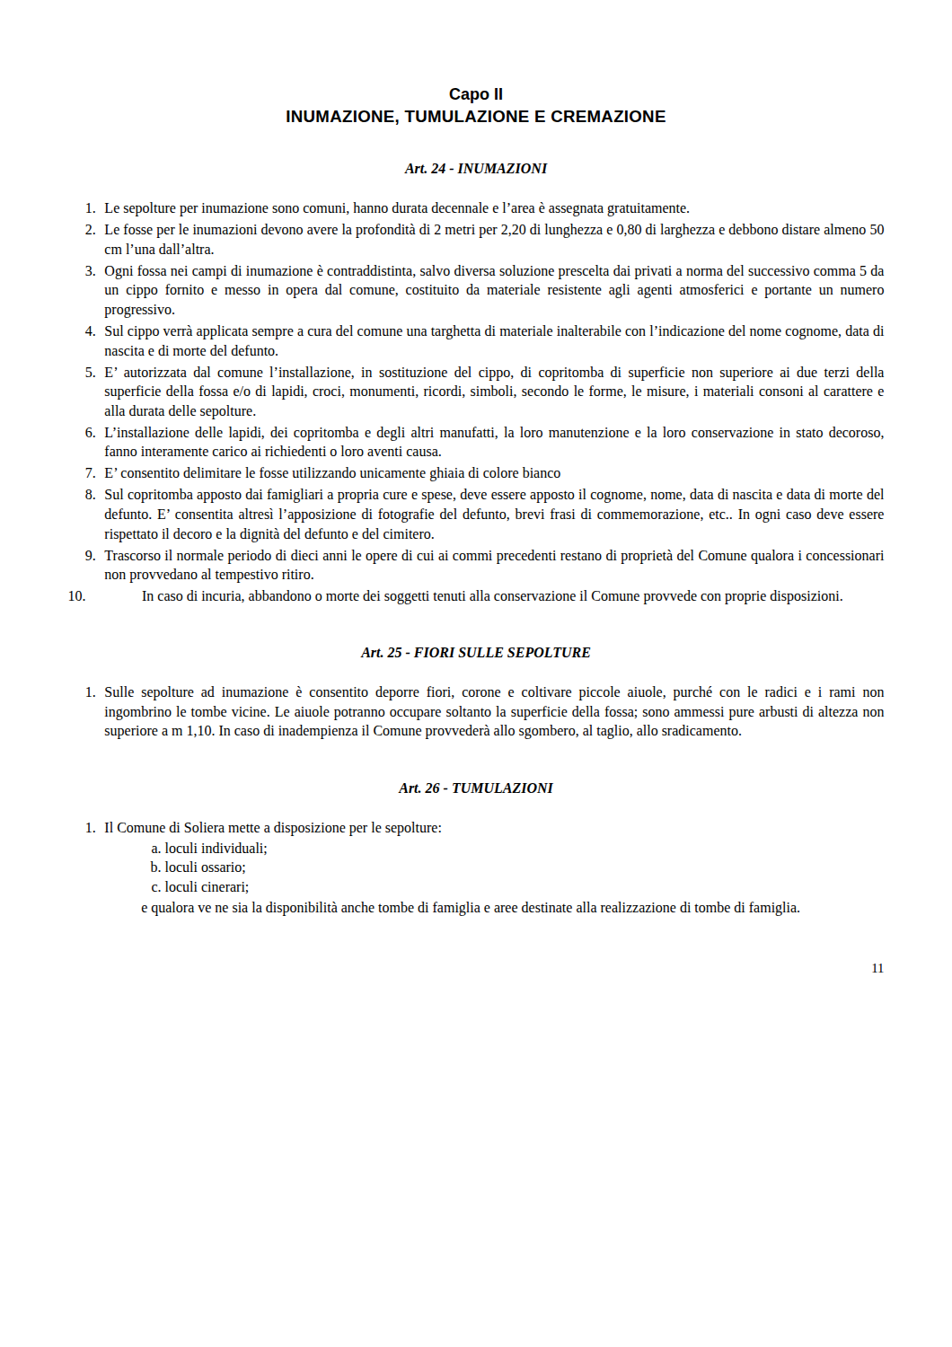Capo II INUMAZIONE, TUMULAZIONE E CREMAZIONE
Art. 24 - INUMAZIONI
Le sepolture per inumazione sono comuni, hanno durata decennale e l’area è assegnata gratuitamente.
Le fosse per le inumazioni devono avere la profondità di 2 metri per 2,20 di lunghezza e 0,80 di larghezza e debbono distare almeno 50 cm l’una dall’altra.
Ogni fossa nei campi di inumazione è contraddistinta, salvo diversa soluzione prescelta dai privati a norma del successivo comma 5 da un cippo fornito e messo in opera dal comune, costituito da materiale resistente agli agenti atmosferici e portante un numero progressivo.
Sul cippo verrà applicata sempre a cura del comune una targhetta di materiale inalterabile con l’indicazione del nome cognome, data di nascita e di morte del defunto.
E’ autorizzata dal comune l’installazione, in sostituzione del cippo, di copritomba di superficie non superiore ai due terzi della superficie della fossa e/o di lapidi, croci, monumenti, ricordi, simboli, secondo le forme, le misure, i materiali consoni al carattere e alla durata delle sepolture.
L’installazione delle lapidi, dei copritomba e degli altri manufatti, la loro manutenzione e la loro conservazione in stato decoroso, fanno interamente carico ai richiedenti o loro aventi causa.
E’ consentito delimitare le fosse utilizzando unicamente ghiaia di colore bianco
Sul copritomba apposto dai famigliari a propria cure e spese, deve essere apposto il cognome, nome, data di nascita e data di morte del defunto. E’ consentita altresì l’apposizione di fotografie del defunto, brevi frasi di commemorazione, etc.. In ogni caso deve essere rispettato il decoro e la dignità del defunto e del cimitero.
Trascorso il normale periodo di dieci anni le opere di cui ai commi precedenti restano di proprietà del Comune qualora i concessionari non provvedano al tempestivo ritiro.
10. In caso di incuria, abbandono o morte dei soggetti tenuti alla conservazione il Comune provvede con proprie disposizioni.
Art. 25 - FIORI SULLE SEPOLTURE
Sulle sepolture ad inumazione è consentito deporre fiori, corone e coltivare piccole aiuole, purché con le radici e i rami non ingombrino le tombe vicine. Le aiuole potranno occupare soltanto la superficie della fossa; sono ammessi pure arbusti di altezza non superiore a m 1,10. In caso di inadempienza il Comune provvederà allo sgombero, al taglio, allo sradicamento.
Art. 26 - TUMULAZIONI
Il Comune di Soliera mette a disposizione per le sepolture:
loculi individuali;
loculi ossario;
loculi cinerari;
e qualora ve ne sia la disponibilità anche tombe di famiglia e aree destinate alla realizzazione di tombe di famiglia.
11